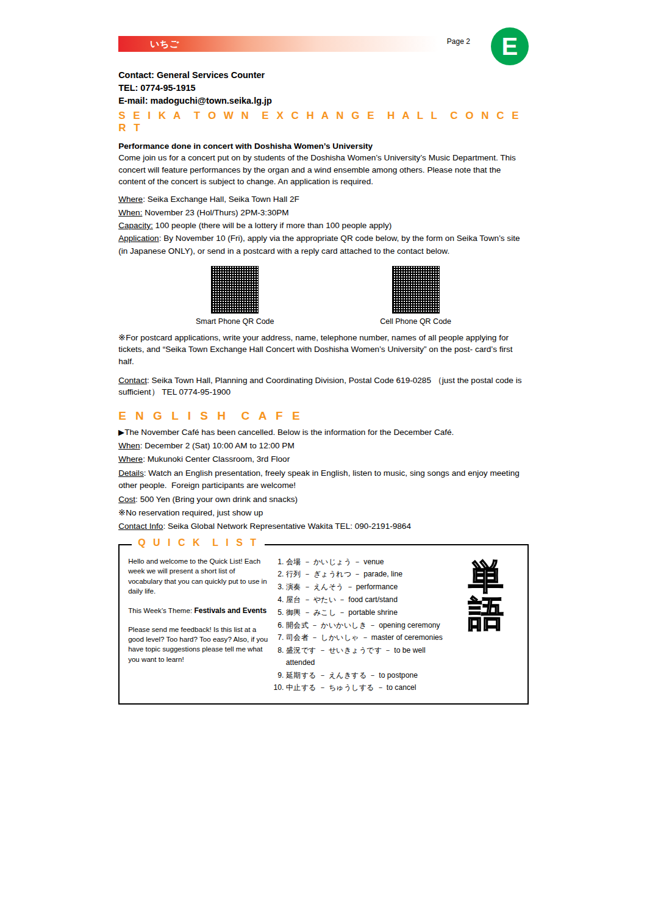いちご
Page 2
E
Contact: General Services Counter
TEL: 0774-95-1915
E-mail: madoguchi@town.seika.lg.jp
S E I K A T O W N E X C H A N G E H A L L C O N C E R T
Performance done in concert with Doshisha Women’s University
Come join us for a concert put on by students of the Doshisha Women’s University’s Music Department. This concert will feature performances by the organ and a wind ensemble among others. Please note that the content of the concert is subject to change. An application is required.
Where: Seika Exchange Hall, Seika Town Hall 2F
When: November 23 (Hol/Thurs) 2PM-3:30PM
Capacity: 100 people (there will be a lottery if more than 100 people apply)
Application: By November 10 (Fri), apply via the appropriate QR code below, by the form on Seika Town’s site (in Japanese ONLY), or send in a postcard with a reply card attached to the contact below.
Smart Phone QR Code
Cell Phone QR Code
※For postcard applications, write your address, name, telephone number, names of all people applying for tickets, and “Seika Town Exchange Hall Concert with Doshisha Women’s University” on the post- card’s first half.
Contact: Seika Town Hall, Planning and Coordinating Division, Postal Code 619-0285 （just the postal code is sufficient） TEL 0774-95-1900
E N G L I S H C A F E
▶The November Café has been cancelled. Below is the information for the December Café.
When: December 2 (Sat) 10:00 AM to 12:00 PM
Where: Mukunoki Center Classroom, 3rd Floor
Details: Watch an English presentation, freely speak in English, listen to music, sing songs and enjoy meeting other people. Foreign participants are welcome!
Cost: 500 Yen (Bring your own drink and snacks)
※No reservation required, just show up
Contact Info: Seika Global Network Representative Wakita TEL: 090-2191-9864
Q U I C K L I S T
Hello and welcome to the Quick List! Each week we will present a short list of vocabulary that you can quickly put to use in daily life.
This Week’s Theme: Festivals and Events
Please send me feedback! Is this list at a good level? Too hard? Too easy? Also, if you have topic suggestions please tell me what you want to learn!
会場－かいじょう－venue
行列－ぎょうれつ－parade, line
演奏－えんそう－performance
屋台－やたい－food cart/stand
御輿－みこし－portable shrine
開会式－かいかいしき－opening ceremony
司会者－しかいしゃ－master of ceremonies
盛況です－せいきょうです－to be well attended
延期する－えんきする－to postpone
中止する－ちゅうしする－to cancel
単
語